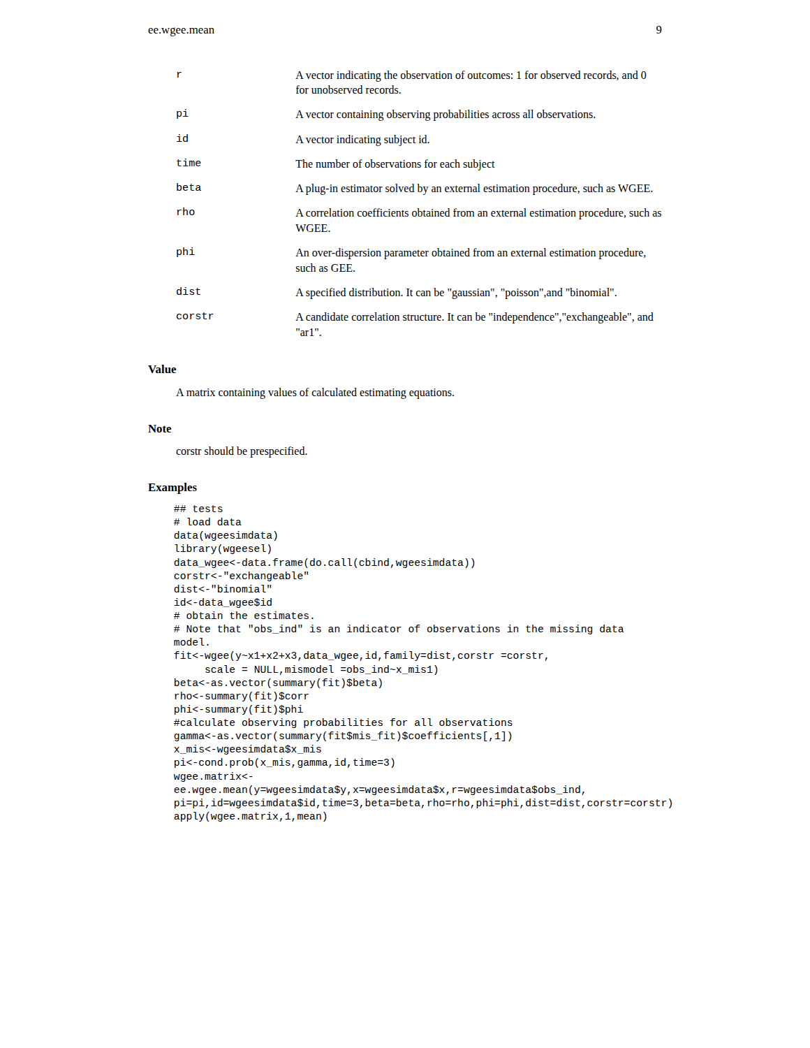ee.wgee.mean 9
r
A vector indicating the observation of outcomes: 1 for observed records, and 0 for unobserved records.
pi
A vector containing observing probabilities across all observations.
id
A vector indicating subject id.
time
The number of observations for each subject
beta
A plug-in estimator solved by an external estimation procedure, such as WGEE.
rho
A correlation coefficients obtained from an external estimation procedure, such as WGEE.
phi
An over-dispersion parameter obtained from an external estimation procedure, such as GEE.
dist
A specified distribution. It can be "gaussian", "poisson",and "binomial".
corstr
A candidate correlation structure. It can be "independence","exchangeable", and "ar1".
Value
A matrix containing values of calculated estimating equations.
Note
corstr should be prespecified.
Examples
## tests
# load data
data(wgeesimdata)
library(wgeesel)
data_wgee<-data.frame(do.call(cbind,wgeesimdata))
corstr<-"exchangeable"
dist<-"binomial"
id<-data_wgee$id
# obtain the estimates.
# Note that "obs_ind" is an indicator of observations in the missing data model.
fit<-wgee(y~x1+x2+x3,data_wgee,id,family=dist,corstr =corstr,
     scale = NULL,mismodel =obs_ind~x_mis1)
beta<-as.vector(summary(fit)$beta)
rho<-summary(fit)$corr
phi<-summary(fit)$phi
#calculate observing probabilities for all observations
gamma<-as.vector(summary(fit$mis_fit)$coefficients[,1])
x_mis<-wgeesimdata$x_mis
pi<-cond.prob(x_mis,gamma,id,time=3)
wgee.matrix<-ee.wgee.mean(y=wgeesimdata$y,x=wgeesimdata$x,r=wgeesimdata$obs_ind,
pi=pi,id=wgeesimdata$id,time=3,beta=beta,rho=rho,phi=phi,dist=dist,corstr=corstr)
apply(wgee.matrix,1,mean)